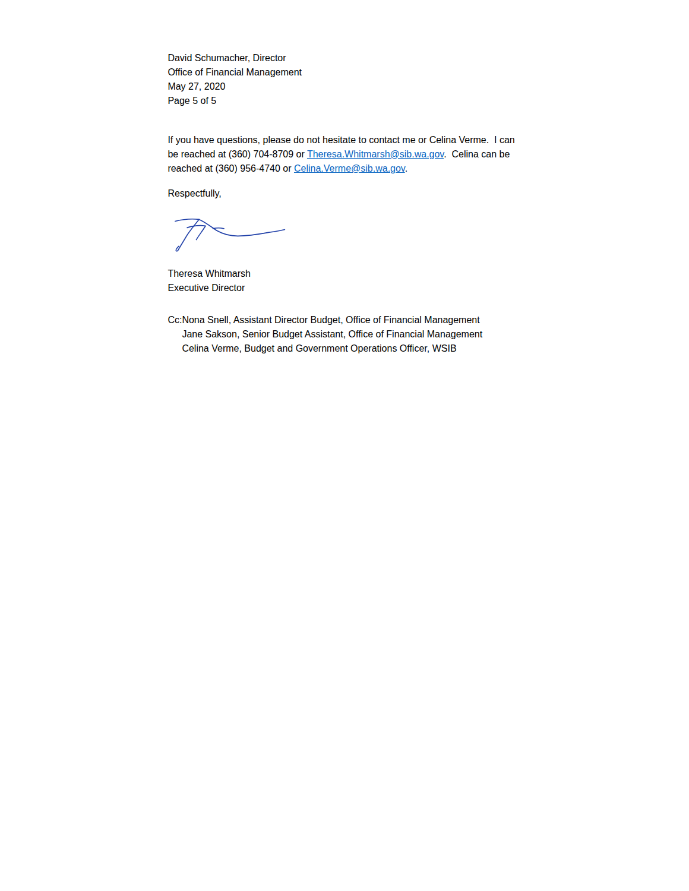David Schumacher, Director
Office of Financial Management
May 27, 2020
Page 5 of 5
If you have questions, please do not hesitate to contact me or Celina Verme. I can be reached at (360) 704-8709 or Theresa.Whitmarsh@sib.wa.gov. Celina can be reached at (360) 956-4740 or Celina.Verme@sib.wa.gov.
Respectfully,
Theresa Whitmarsh
Executive Director
| Cc: | Nona Snell, Assistant Director Budget, Office of Financial Management Jane Sakson, Senior Budget Assistant, Office of Financial Management Celina Verme, Budget and Government Operations Officer, WSIB |